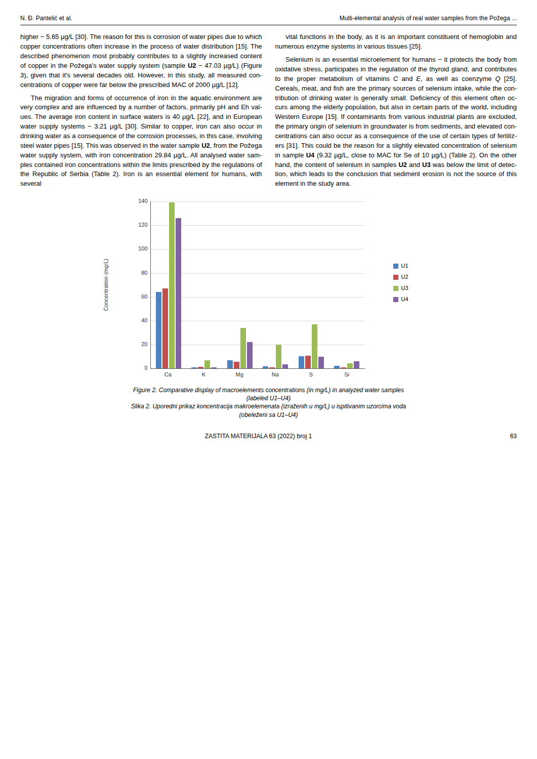N. Đ. Pantelić et al. Multi-elemental analysis of real water samples from the Požega ...
higher − 5.65 µg/L [30]. The reason for this is corrosion of water pipes due to which copper concentrations often increase in the process of water distribution [15]. The described phenomenon most probably contributes to a slightly increased content of copper in the Požega's water supply system (sample U2 − 47.03 µg/L) (Figure 3), given that it's several decades old. However, in this study, all measured concentrations of copper were far below the prescribed MAC of 2000 µg/L [12].
The migration and forms of occurrence of iron in the aquatic environment are very complex and are influenced by a number of factors, primarily pH and Eh values. The average iron content in surface waters is 40 µg/L [22], and in European water supply systems − 3.21 µg/L [30]. Similar to copper, iron can also occur in drinking water as a consequence of the corrosion processes, in this case, involving steel water pipes [15]. This was observed in the water sample U2, from the Požega water supply system, with iron concentration 29.84 µg/L. All analysed water samples contained iron concentrations within the limits prescribed by the regulations of the Republic of Serbia (Table 2). Iron is an essential element for humans, with several
vital functions in the body, as it is an important constituent of hemoglobin and numerous enzyme systems in various tissues [25].
Selenium is an essential microelement for humans − it protects the body from oxidative stress, participates in the regulation of the thyroid gland, and contributes to the proper metabolism of vitamins C and E, as well as coenzyme Q [25]. Cereals, meat, and fish are the primary sources of selenium intake, while the contribution of drinking water is generally small. Deficiency of this element often occurs among the elderly population, but also in certain parts of the world, including Western Europe [15]. If contaminants from various industrial plants are excluded, the primary origin of selenium in groundwater is from sediments, and elevated concentrations can also occur as a consequence of the use of certain types of fertilizers [31]. This could be the reason for a slightly elevated concentration of selenium in sample U4 (9.32 µg/L, close to MAC for Se of 10 µg/L) (Table 2). On the other hand, the content of selenium in samples U2 and U3 was below the limit of detection, which leads to the conclusion that sediment erosion is not the source of this element in the study area.
Concentration (mg/L)
140 120 100 80 60 40 20 0
U1
U2
U3
U4
Ca K Mg Na S Si
Figure 2. Comparative display of macroelements concentrations (in mg/L) in analyzed water samples
(labeled U1–U4)
Slika 2. Uporedni prikaz koncentracija makroelemenata (izraženih u mg/L) u ispitivanim uzorcima voda
(obeleženi sa U1–U4)
ZASTITA MATERIJALA 63 (2022) broj 1 63